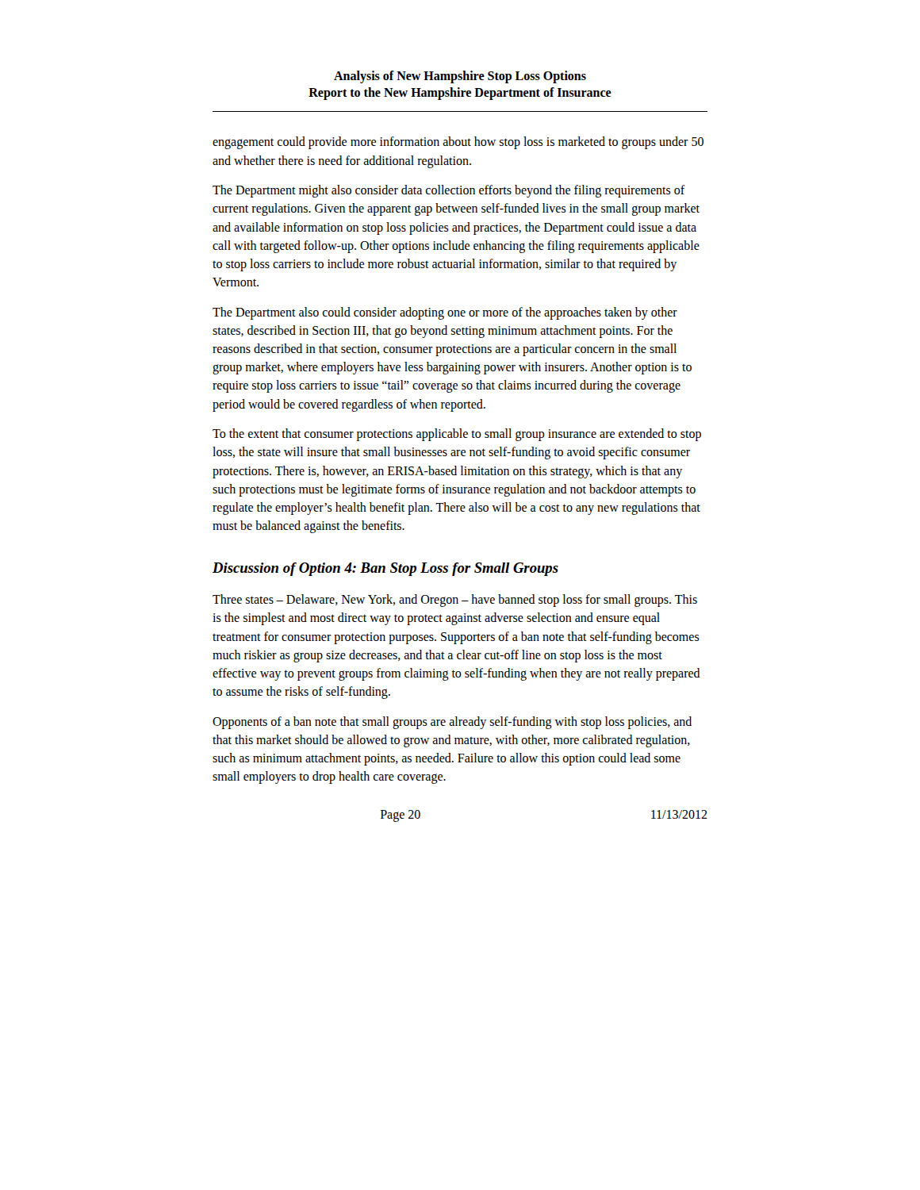Analysis of New Hampshire Stop Loss Options
Report to the New Hampshire Department of Insurance
engagement could provide more information about how stop loss is marketed to groups under 50 and whether there is need for additional regulation.
The Department might also consider data collection efforts beyond the filing requirements of current regulations. Given the apparent gap between self-funded lives in the small group market and available information on stop loss policies and practices, the Department could issue a data call with targeted follow-up. Other options include enhancing the filing requirements applicable to stop loss carriers to include more robust actuarial information, similar to that required by Vermont.
The Department also could consider adopting one or more of the approaches taken by other states, described in Section III, that go beyond setting minimum attachment points. For the reasons described in that section, consumer protections are a particular concern in the small group market, where employers have less bargaining power with insurers. Another option is to require stop loss carriers to issue “tail” coverage so that claims incurred during the coverage period would be covered regardless of when reported.
To the extent that consumer protections applicable to small group insurance are extended to stop loss, the state will insure that small businesses are not self-funding to avoid specific consumer protections. There is, however, an ERISA-based limitation on this strategy, which is that any such protections must be legitimate forms of insurance regulation and not backdoor attempts to regulate the employer’s health benefit plan. There also will be a cost to any new regulations that must be balanced against the benefits.
Discussion of Option 4: Ban Stop Loss for Small Groups
Three states – Delaware, New York, and Oregon – have banned stop loss for small groups. This is the simplest and most direct way to protect against adverse selection and ensure equal treatment for consumer protection purposes. Supporters of a ban note that self-funding becomes much riskier as group size decreases, and that a clear cut-off line on stop loss is the most effective way to prevent groups from claiming to self-funding when they are not really prepared to assume the risks of self-funding.
Opponents of a ban note that small groups are already self-funding with stop loss policies, and that this market should be allowed to grow and mature, with other, more calibrated regulation, such as minimum attachment points, as needed. Failure to allow this option could lead some small employers to drop health care coverage.
Page 20 11/13/2012